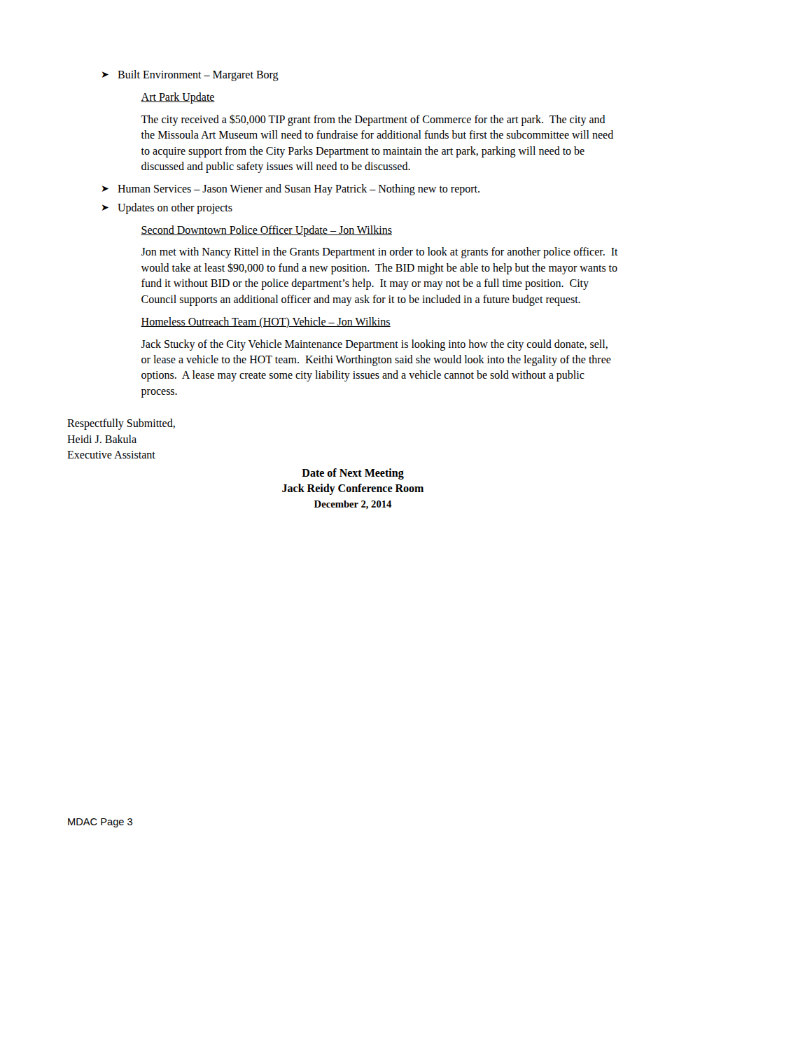Built Environment – Margaret Borg
Art Park Update
The city received a $50,000 TIP grant from the Department of Commerce for the art park. The city and the Missoula Art Museum will need to fundraise for additional funds but first the subcommittee will need to acquire support from the City Parks Department to maintain the art park, parking will need to be discussed and public safety issues will need to be discussed.
Human Services – Jason Wiener and Susan Hay Patrick – Nothing new to report.
Updates on other projects
Second Downtown Police Officer Update – Jon Wilkins
Jon met with Nancy Rittel in the Grants Department in order to look at grants for another police officer. It would take at least $90,000 to fund a new position. The BID might be able to help but the mayor wants to fund it without BID or the police department’s help. It may or may not be a full time position. City Council supports an additional officer and may ask for it to be included in a future budget request.
Homeless Outreach Team (HOT) Vehicle – Jon Wilkins
Jack Stucky of the City Vehicle Maintenance Department is looking into how the city could donate, sell, or lease a vehicle to the HOT team. Keithi Worthington said she would look into the legality of the three options. A lease may create some city liability issues and a vehicle cannot be sold without a public process.
Respectfully Submitted,
Heidi J. Bakula
Executive Assistant
Date of Next Meeting
Jack Reidy Conference Room
December 2, 2014
MDAC Page 3